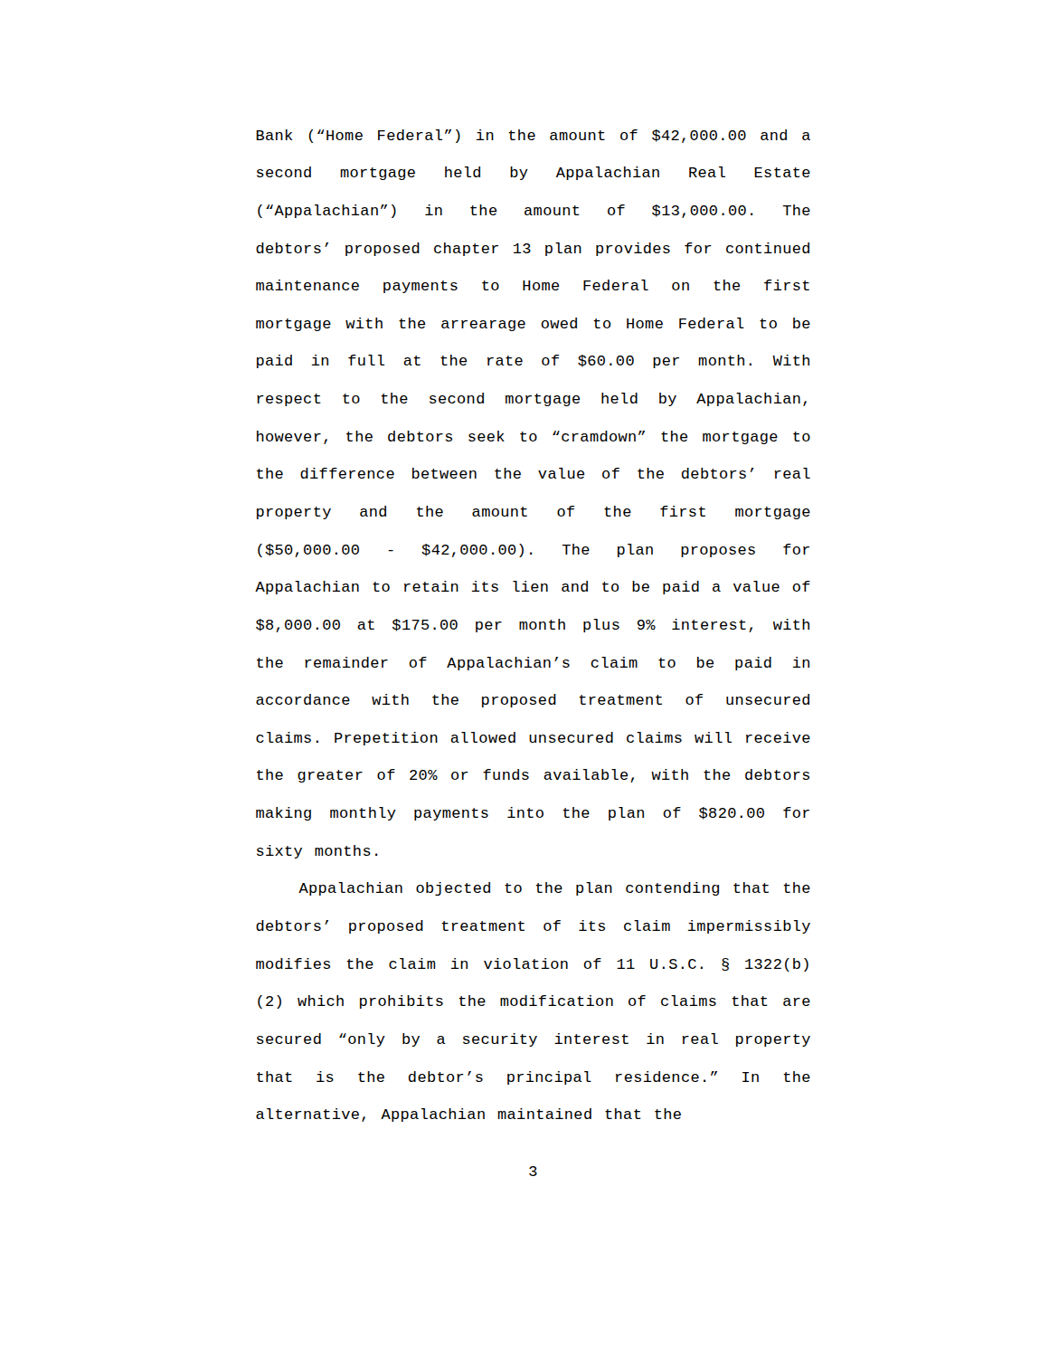Bank (“Home Federal”) in the amount of $42,000.00 and a second mortgage held by Appalachian Real Estate (“Appalachian”) in the amount of $13,000.00. The debtors’ proposed chapter 13 plan provides for continued maintenance payments to Home Federal on the first mortgage with the arrearage owed to Home Federal to be paid in full at the rate of $60.00 per month. With respect to the second mortgage held by Appalachian, however, the debtors seek to “cramdown” the mortgage to the difference between the value of the debtors’ real property and the amount of the first mortgage ($50,000.00 - $42,000.00). The plan proposes for Appalachian to retain its lien and to be paid a value of $8,000.00 at $175.00 per month plus 9% interest, with the remainder of Appalachian’s claim to be paid in accordance with the proposed treatment of unsecured claims. Prepetition allowed unsecured claims will receive the greater of 20% or funds available, with the debtors making monthly payments into the plan of $820.00 for sixty months.
Appalachian objected to the plan contending that the debtors’ proposed treatment of its claim impermissibly modifies the claim in violation of 11 U.S.C. § 1322(b)(2) which prohibits the modification of claims that are secured “only by a security interest in real property that is the debtor’s principal residence.” In the alternative, Appalachian maintained that the
3